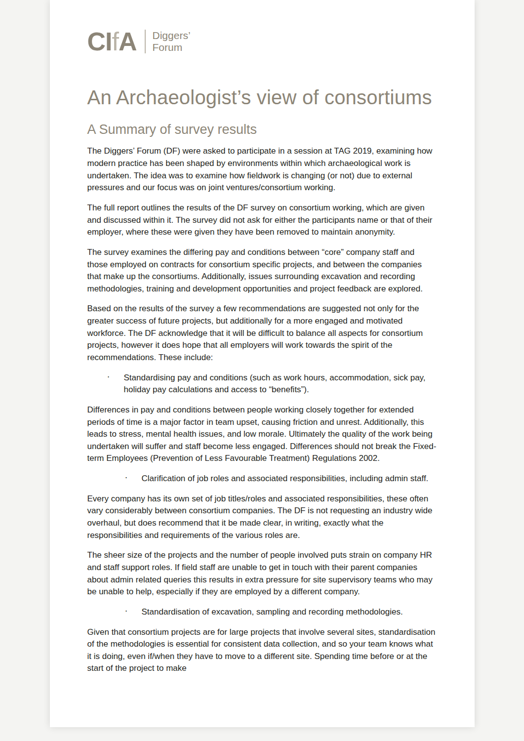CIf A Diggers’Forum
An Archaeologist’s view of consortiums
A Summary of survey results
The Diggers’ Forum (DF) were asked to participate in a session at TAG 2019, examining how modern practice has been shaped by environments within which archaeological work is undertaken. The idea was to examine how fieldwork is changing (or not) due to external pressures and our focus was on joint ventures/consortium working.
The full report outlines the results of the DF survey on consortium working, which are given and discussed within it. The survey did not ask for either the participants name or that of their employer, where these were given they have been removed to maintain anonymity.
The survey examines the differing pay and conditions between “core” company staff and those employed on contracts for consortium specific projects, and between the companies that make up the consortiums. Additionally, issues surrounding excavation and recording methodologies, training and development opportunities and project feedback are explored.
Based on the results of the survey a few recommendations are suggested not only for the greater success of future projects, but additionally for a more engaged and motivated workforce. The DF acknowledge that it will be difficult to balance all aspects for consortium projects, however it does hope that all employers will work towards the spirit of the recommendations. These include:
Standardising pay and conditions (such as work hours, accommodation, sick pay, holiday pay calculations and access to “benefits”).
Differences in pay and conditions between people working closely together for extended periods of time is a major factor in team upset, causing friction and unrest. Additionally, this leads to stress, mental health issues, and low morale. Ultimately the quality of the work being undertaken will suffer and staff become less engaged. Differences should not break the Fixed-term Employees (Prevention of Less Favourable Treatment) Regulations 2002.
Clarification of job roles and associated responsibilities, including admin staff.
Every company has its own set of job titles/roles and associated responsibilities, these often vary considerably between consortium companies. The DF is not requesting an industry wide overhaul, but does recommend that it be made clear, in writing, exactly what the responsibilities and requirements of the various roles are.
The sheer size of the projects and the number of people involved puts strain on company HR and staff support roles. If field staff are unable to get in touch with their parent companies about admin related queries this results in extra pressure for site supervisory teams who may be unable to help, especially if they are employed by a different company.
Standardisation of excavation, sampling and recording methodologies.
Given that consortium projects are for large projects that involve several sites, standardisation of the methodologies is essential for consistent data collection, and so your team knows what it is doing, even if/when they have to move to a different site. Spending time before or at the start of the project to make